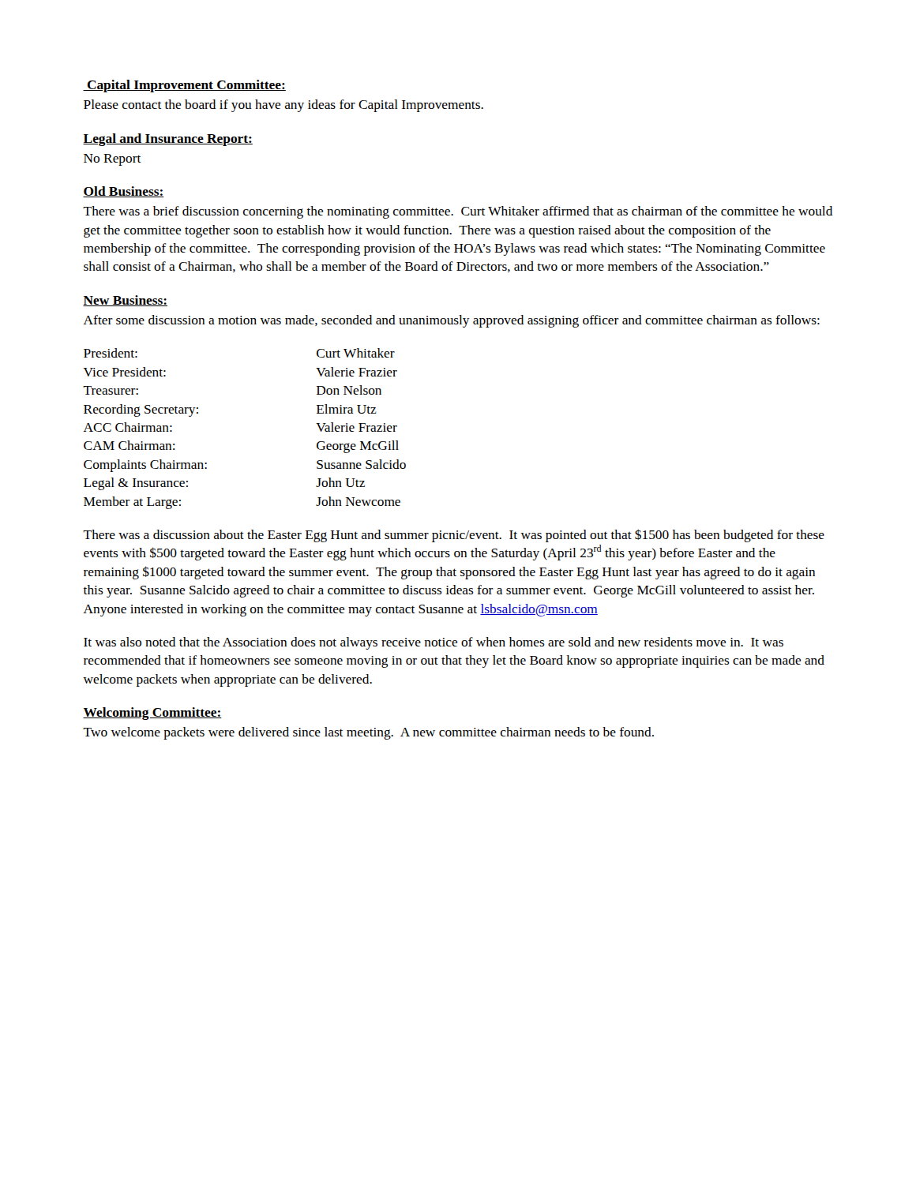Capital Improvement Committee:
Please contact the board if you have any ideas for Capital Improvements.
Legal and Insurance Report:
No Report
Old Business:
There was a brief discussion concerning the nominating committee. Curt Whitaker affirmed that as chairman of the committee he would get the committee together soon to establish how it would function. There was a question raised about the composition of the membership of the committee. The corresponding provision of the HOA’s Bylaws was read which states: “The Nominating Committee shall consist of a Chairman, who shall be a member of the Board of Directors, and two or more members of the Association.”
New Business:
After some discussion a motion was made, seconded and unanimously approved assigning officer and committee chairman as follows:
| President: | Curt Whitaker |
| Vice President: | Valerie Frazier |
| Treasurer: | Don Nelson |
| Recording Secretary: | Elmira Utz |
| ACC Chairman: | Valerie Frazier |
| CAM Chairman: | George McGill |
| Complaints Chairman: | Susanne Salcido |
| Legal & Insurance: | John Utz |
| Member at Large: | John Newcome |
There was a discussion about the Easter Egg Hunt and summer picnic/event. It was pointed out that $1500 has been budgeted for these events with $500 targeted toward the Easter egg hunt which occurs on the Saturday (April 23rd this year) before Easter and the remaining $1000 targeted toward the summer event. The group that sponsored the Easter Egg Hunt last year has agreed to do it again this year. Susanne Salcido agreed to chair a committee to discuss ideas for a summer event. George McGill volunteered to assist her. Anyone interested in working on the committee may contact Susanne at lsbsalcido@msn.com
It was also noted that the Association does not always receive notice of when homes are sold and new residents move in. It was recommended that if homeowners see someone moving in or out that they let the Board know so appropriate inquiries can be made and welcome packets when appropriate can be delivered.
Welcoming Committee:
Two welcome packets were delivered since last meeting. A new committee chairman needs to be found.